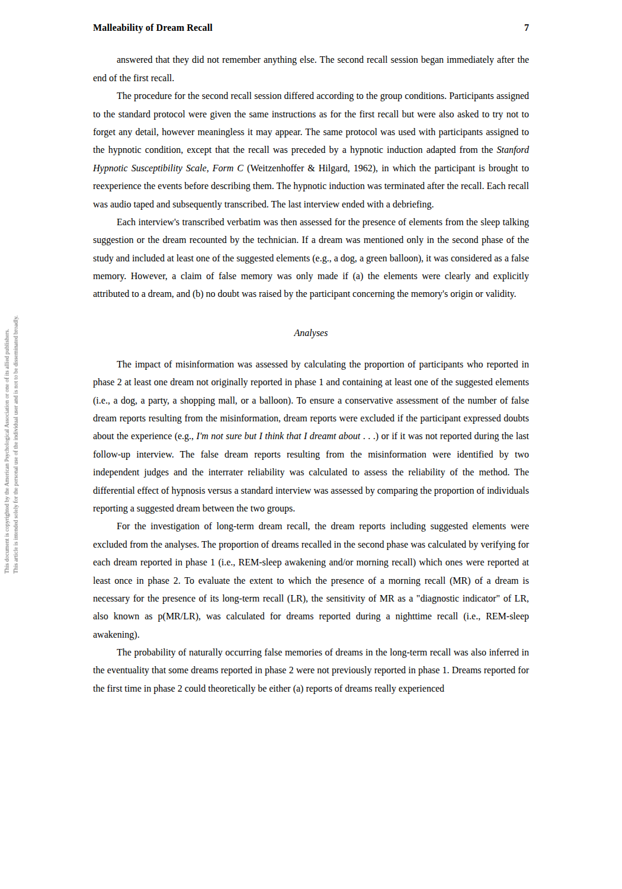This document is copyrighted by the American Psychological Association or one of its allied publishers.
This article is intended solely for the personal use of the individual user and is not to be disseminated broadly.
Malleability of Dream Recall 7
answered that they did not remember anything else. The second recall session began immediately after the end of the first recall.
The procedure for the second recall session differed according to the group conditions. Participants assigned to the standard protocol were given the same instructions as for the first recall but were also asked to try not to forget any detail, however meaningless it may appear. The same protocol was used with participants assigned to the hypnotic condition, except that the recall was preceded by a hypnotic induction adapted from the Stanford Hypnotic Susceptibility Scale, Form C (Weitzenhoffer & Hilgard, 1962), in which the participant is brought to reexperience the events before describing them. The hypnotic induction was terminated after the recall. Each recall was audio taped and subsequently transcribed. The last interview ended with a debriefing.
Each interview's transcribed verbatim was then assessed for the presence of elements from the sleep talking suggestion or the dream recounted by the technician. If a dream was mentioned only in the second phase of the study and included at least one of the suggested elements (e.g., a dog, a green balloon), it was considered as a false memory. However, a claim of false memory was only made if (a) the elements were clearly and explicitly attributed to a dream, and (b) no doubt was raised by the participant concerning the memory's origin or validity.
Analyses
The impact of misinformation was assessed by calculating the proportion of participants who reported in phase 2 at least one dream not originally reported in phase 1 and containing at least one of the suggested elements (i.e., a dog, a party, a shopping mall, or a balloon). To ensure a conservative assessment of the number of false dream reports resulting from the misinformation, dream reports were excluded if the participant expressed doubts about the experience (e.g., I'm not sure but I think that I dreamt about . . .) or if it was not reported during the last follow-up interview. The false dream reports resulting from the misinformation were identified by two independent judges and the interrater reliability was calculated to assess the reliability of the method. The differential effect of hypnosis versus a standard interview was assessed by comparing the proportion of individuals reporting a suggested dream between the two groups.
For the investigation of long-term dream recall, the dream reports including suggested elements were excluded from the analyses. The proportion of dreams recalled in the second phase was calculated by verifying for each dream reported in phase 1 (i.e., REM-sleep awakening and/or morning recall) which ones were reported at least once in phase 2. To evaluate the extent to which the presence of a morning recall (MR) of a dream is necessary for the presence of its long-term recall (LR), the sensitivity of MR as a "diagnostic indicator" of LR, also known as p(MR/LR), was calculated for dreams reported during a nighttime recall (i.e., REM-sleep awakening).
The probability of naturally occurring false memories of dreams in the long-term recall was also inferred in the eventuality that some dreams reported in phase 2 were not previously reported in phase 1. Dreams reported for the first time in phase 2 could theoretically be either (a) reports of dreams really experienced